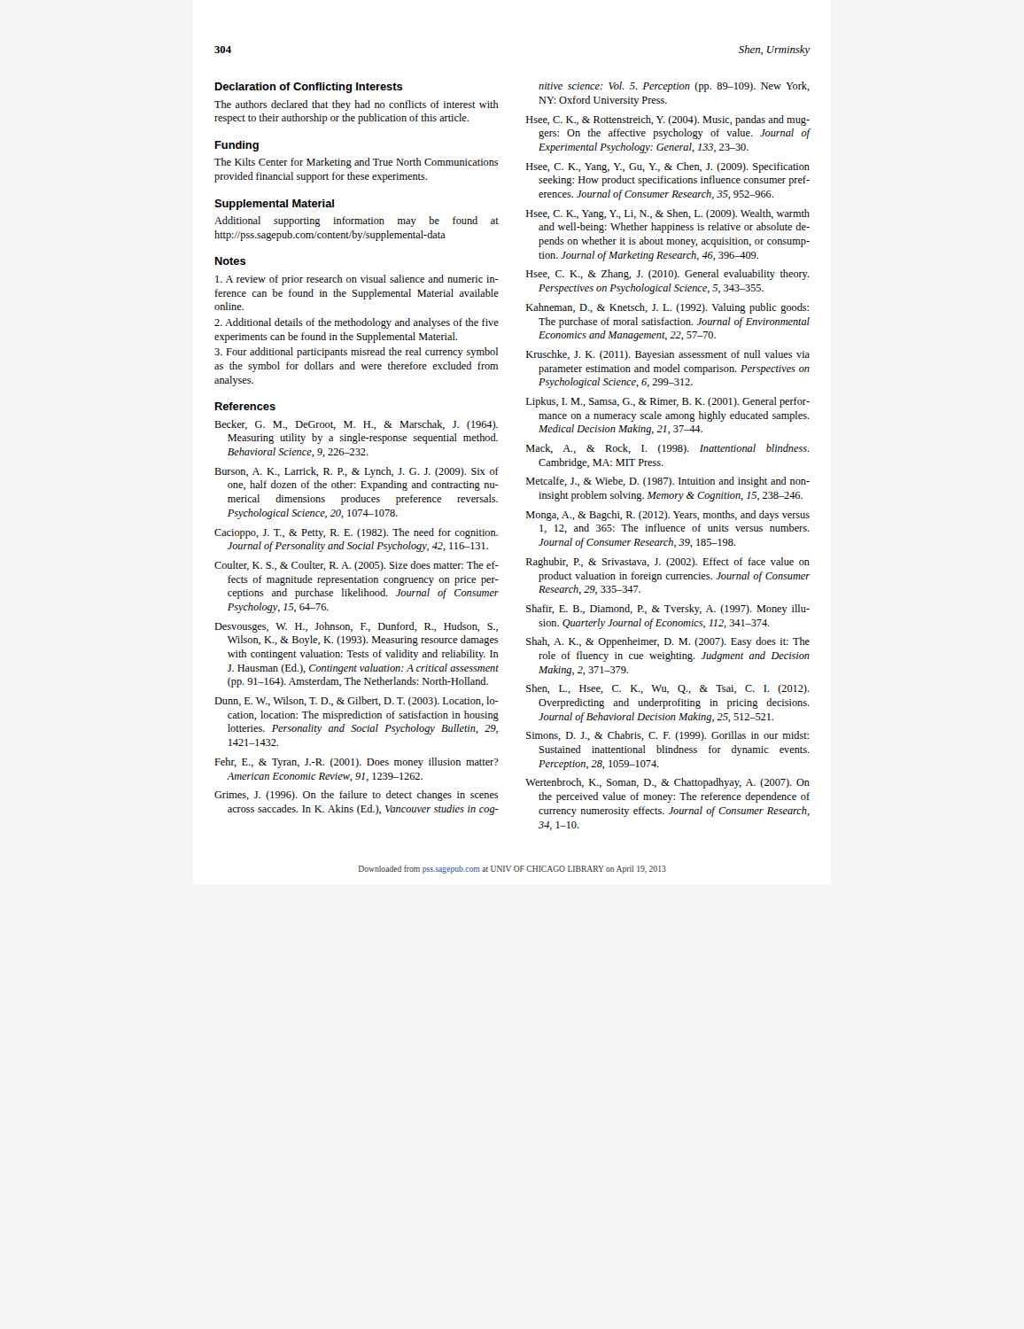304 Shen, Urminsky
Declaration of Conflicting Interests
The authors declared that they had no conflicts of interest with respect to their authorship or the publication of this article.
Funding
The Kilts Center for Marketing and True North Communications provided financial support for these experiments.
Supplemental Material
Additional supporting information may be found at http://pss.sagepub.com/content/by/supplemental-data
Notes
1. A review of prior research on visual salience and numeric inference can be found in the Supplemental Material available online.
2. Additional details of the methodology and analyses of the five experiments can be found in the Supplemental Material.
3. Four additional participants misread the real currency symbol as the symbol for dollars and were therefore excluded from analyses.
References
Becker, G. M., DeGroot, M. H., & Marschak, J. (1964). Measuring utility by a single-response sequential method. Behavioral Science, 9, 226–232.
Burson, A. K., Larrick, R. P., & Lynch, J. G. J. (2009). Six of one, half dozen of the other: Expanding and contracting numerical dimensions produces preference reversals. Psychological Science, 20, 1074–1078.
Cacioppo, J. T., & Petty, R. E. (1982). The need for cognition. Journal of Personality and Social Psychology, 42, 116–131.
Coulter, K. S., & Coulter, R. A. (2005). Size does matter: The effects of magnitude representation congruency on price perceptions and purchase likelihood. Journal of Consumer Psychology, 15, 64–76.
Desvousges, W. H., Johnson, F., Dunford, R., Hudson, S., Wilson, K., & Boyle, K. (1993). Measuring resource damages with contingent valuation: Tests of validity and reliability. In J. Hausman (Ed.), Contingent valuation: A critical assessment (pp. 91–164). Amsterdam, The Netherlands: North-Holland.
Dunn, E. W., Wilson, T. D., & Gilbert, D. T. (2003). Location, location, location: The misprediction of satisfaction in housing lotteries. Personality and Social Psychology Bulletin, 29, 1421–1432.
Fehr, E., & Tyran, J.-R. (2001). Does money illusion matter? American Economic Review, 91, 1239–1262.
Grimes, J. (1996). On the failure to detect changes in scenes across saccades. In K. Akins (Ed.), Vancouver studies in cognitive science: Vol. 5. Perception (pp. 89–109). New York, NY: Oxford University Press.
Hsee, C. K., & Rottenstreich, Y. (2004). Music, pandas and muggers: On the affective psychology of value. Journal of Experimental Psychology: General, 133, 23–30.
Hsee, C. K., Yang, Y., Gu, Y., & Chen, J. (2009). Specification seeking: How product specifications influence consumer preferences. Journal of Consumer Research, 35, 952–966.
Hsee, C. K., Yang, Y., Li, N., & Shen, L. (2009). Wealth, warmth and well-being: Whether happiness is relative or absolute depends on whether it is about money, acquisition, or consumption. Journal of Marketing Research, 46, 396–409.
Hsee, C. K., & Zhang, J. (2010). General evaluability theory. Perspectives on Psychological Science, 5, 343–355.
Kahneman, D., & Knetsch, J. L. (1992). Valuing public goods: The purchase of moral satisfaction. Journal of Environmental Economics and Management, 22, 57–70.
Kruschke, J. K. (2011). Bayesian assessment of null values via parameter estimation and model comparison. Perspectives on Psychological Science, 6, 299–312.
Lipkus, I. M., Samsa, G., & Rimer, B. K. (2001). General performance on a numeracy scale among highly educated samples. Medical Decision Making, 21, 37–44.
Mack, A., & Rock, I. (1998). Inattentional blindness. Cambridge, MA: MIT Press.
Metcalfe, J., & Wiebe, D. (1987). Intuition and insight and noninsight problem solving. Memory & Cognition, 15, 238–246.
Monga, A., & Bagchi, R. (2012). Years, months, and days versus 1, 12, and 365: The influence of units versus numbers. Journal of Consumer Research, 39, 185–198.
Raghubir, P., & Srivastava, J. (2002). Effect of face value on product valuation in foreign currencies. Journal of Consumer Research, 29, 335–347.
Shafir, E. B., Diamond, P., & Tversky, A. (1997). Money illusion. Quarterly Journal of Economics, 112, 341–374.
Shah, A. K., & Oppenheimer, D. M. (2007). Easy does it: The role of fluency in cue weighting. Judgment and Decision Making, 2, 371–379.
Shen, L., Hsee, C. K., Wu, Q., & Tsai, C. I. (2012). Overpredicting and underprofiting in pricing decisions. Journal of Behavioral Decision Making, 25, 512–521.
Simons, D. J., & Chabris, C. F. (1999). Gorillas in our midst: Sustained inattentional blindness for dynamic events. Perception, 28, 1059–1074.
Wertenbroch, K., Soman, D., & Chattopadhyay, A. (2007). On the perceived value of money: The reference dependence of currency numerosity effects. Journal of Consumer Research, 34, 1–10.
Downloaded from pss.sagepub.com at UNIV OF CHICAGO LIBRARY on April 19, 2013